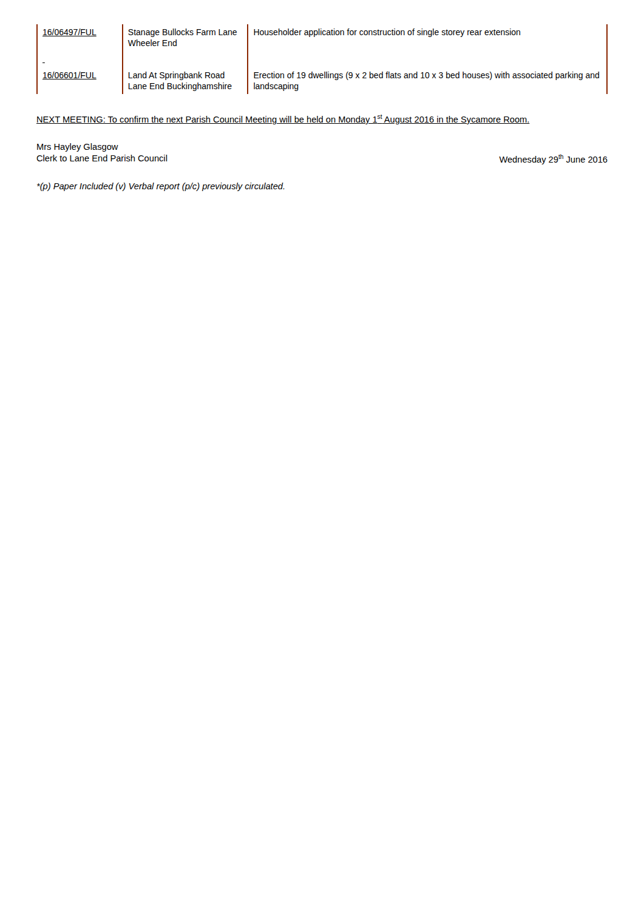| 16/06497/FUL | Stanage Bullocks Farm Lane Wheeler End | Householder application for construction of single storey rear extension |
| 16/06601/FUL | Land At Springbank Road Lane End Buckinghamshire | Erection of 19 dwellings (9 x 2 bed flats and 10 x 3 bed houses) with associated parking and landscaping |
NEXT MEETING: To confirm the next Parish Council Meeting will be held on Monday 1st August 2016 in the Sycamore Room.
Mrs Hayley Glasgow
Clerk to Lane End Parish Council Wednesday 29th June 2016
*(p) Paper Included (v) Verbal report (p/c) previously circulated.